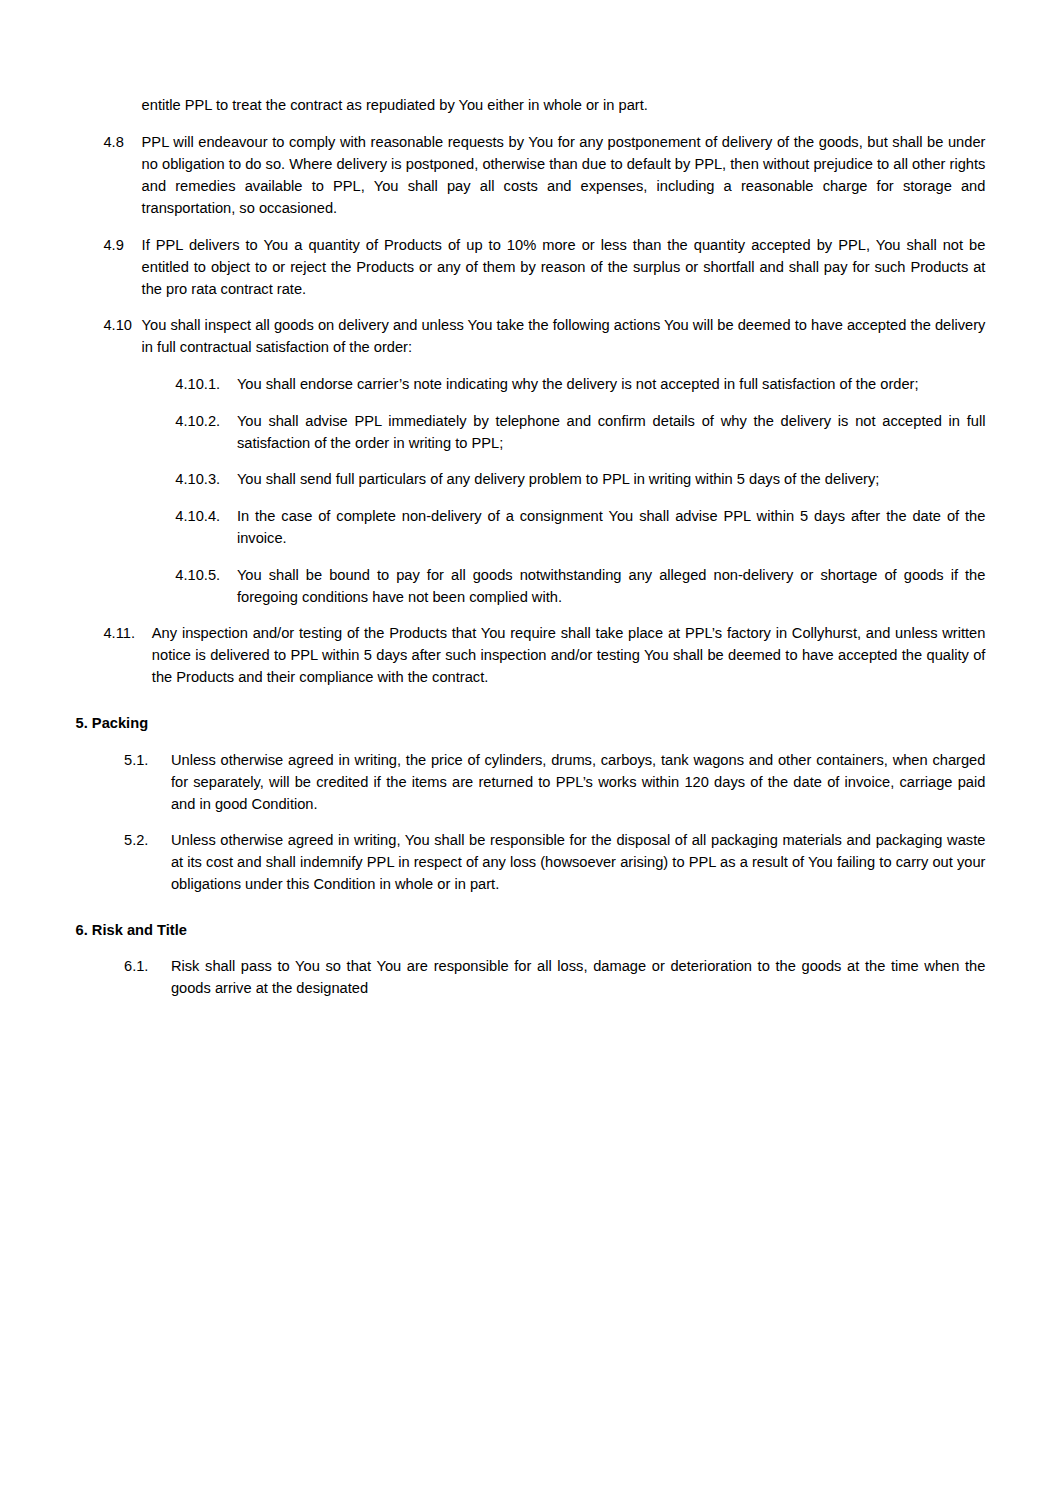entitle PPL to treat the contract as repudiated by You either in whole or in part.
4.8 PPL will endeavour to comply with reasonable requests by You for any postponement of delivery of the goods, but shall be under no obligation to do so. Where delivery is postponed, otherwise than due to default by PPL, then without prejudice to all other rights and remedies available to PPL, You shall pay all costs and expenses, including a reasonable charge for storage and transportation, so occasioned.
4.9 If PPL delivers to You a quantity of Products of up to 10% more or less than the quantity accepted by PPL, You shall not be entitled to object to or reject the Products or any of them by reason of the surplus or shortfall and shall pay for such Products at the pro rata contract rate.
4.10 You shall inspect all goods on delivery and unless You take the following actions You will be deemed to have accepted the delivery in full contractual satisfaction of the order:
4.10.1. You shall endorse carrier’s note indicating why the delivery is not accepted in full satisfaction of the order;
4.10.2. You shall advise PPL immediately by telephone and confirm details of why the delivery is not accepted in full satisfaction of the order in writing to PPL;
4.10.3. You shall send full particulars of any delivery problem to PPL in writing within 5 days of the delivery;
4.10.4. In the case of complete non-delivery of a consignment You shall advise PPL within 5 days after the date of the invoice.
4.10.5. You shall be bound to pay for all goods notwithstanding any alleged non-delivery or shortage of goods if the foregoing conditions have not been complied with.
4.11. Any inspection and/or testing of the Products that You require shall take place at PPL’s factory in Collyhurst, and unless written notice is delivered to PPL within 5 days after such inspection and/or testing You shall be deemed to have accepted the quality of the Products and their compliance with the contract.
5. Packing
5.1. Unless otherwise agreed in writing, the price of cylinders, drums, carboys, tank wagons and other containers, when charged for separately, will be credited if the items are returned to PPL’s works within 120 days of the date of invoice, carriage paid and in good Condition.
5.2. Unless otherwise agreed in writing, You shall be responsible for the disposal of all packaging materials and packaging waste at its cost and shall indemnify PPL in respect of any loss (howsoever arising) to PPL as a result of You failing to carry out your obligations under this Condition in whole or in part.
6. Risk and Title
6.1. Risk shall pass to You so that You are responsible for all loss, damage or deterioration to the goods at the time when the goods arrive at the designated